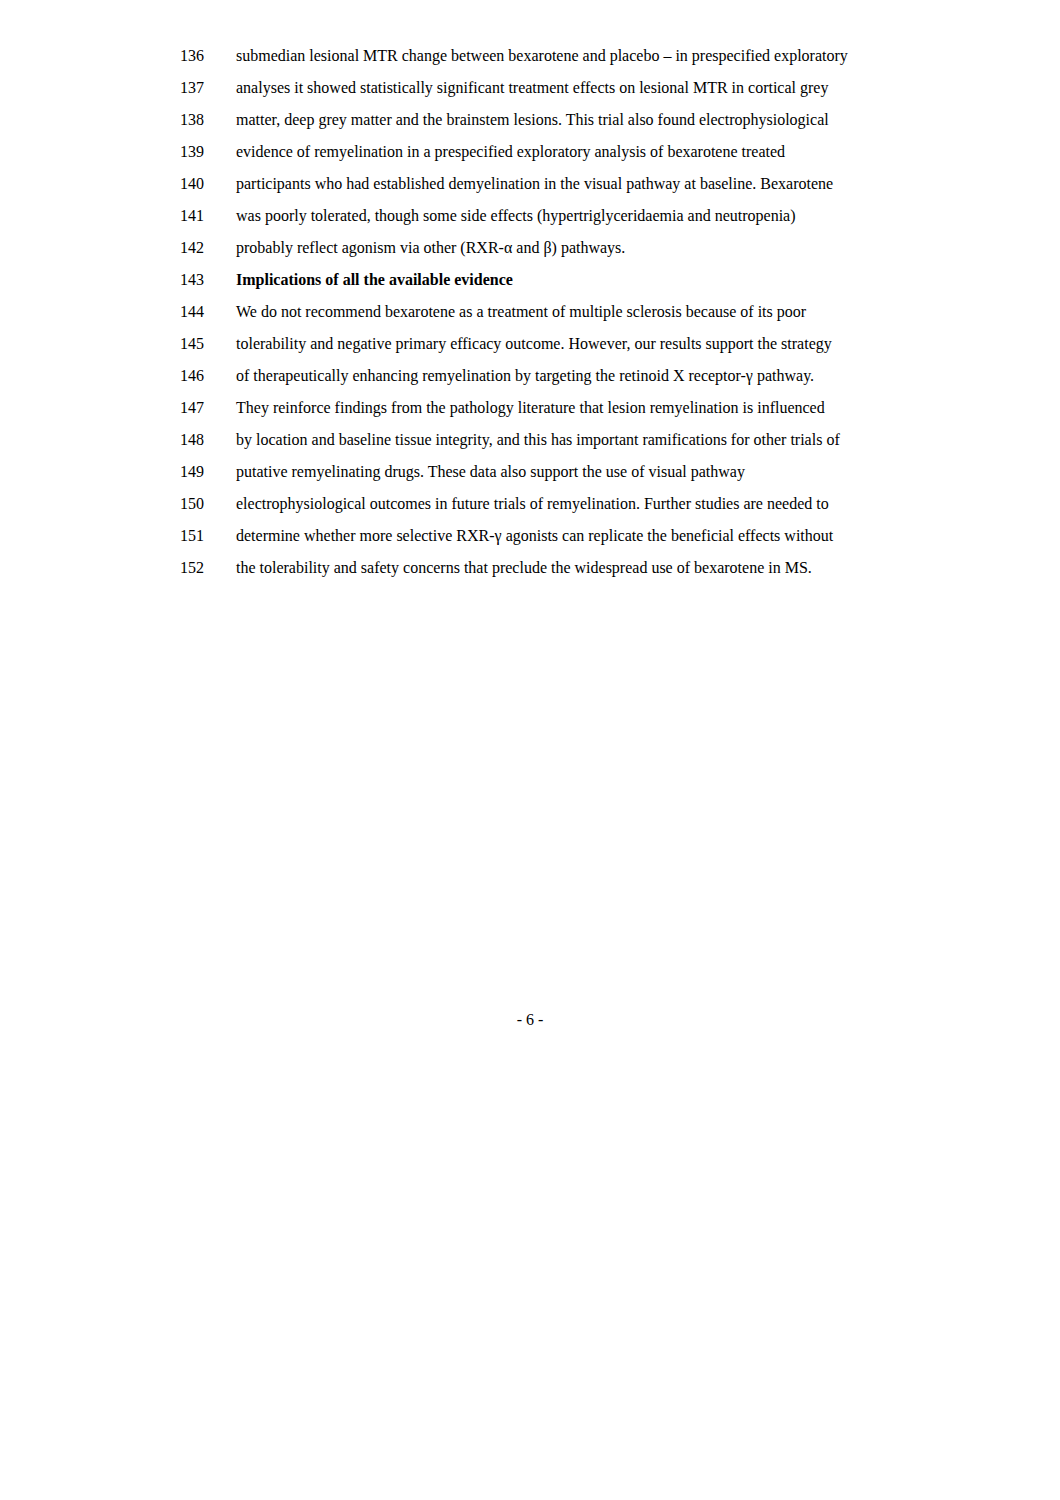136 submedian lesional MTR change between bexarotene and placebo – in prespecified exploratory
137 analyses it showed statistically significant treatment effects on lesional MTR in cortical grey
138 matter, deep grey matter and the brainstem lesions. This trial also found electrophysiological
139 evidence of remyelination in a prespecified exploratory analysis of bexarotene treated
140 participants who had established demyelination in the visual pathway at baseline. Bexarotene
141 was poorly tolerated, though some side effects (hypertriglyceridaemia and neutropenia)
142 probably reflect agonism via other (RXR-α and β) pathways.
143
Implications of all the available evidence
144 We do not recommend bexarotene as a treatment of multiple sclerosis because of its poor
145 tolerability and negative primary efficacy outcome. However, our results support the strategy
146 of therapeutically enhancing remyelination by targeting the retinoid X receptor-γ pathway.
147 They reinforce findings from the pathology literature that lesion remyelination is influenced
148 by location and baseline tissue integrity, and this has important ramifications for other trials of
149 putative remyelinating drugs. These data also support the use of visual pathway
150 electrophysiological outcomes in future trials of remyelination. Further studies are needed to
151 determine whether more selective RXR-γ agonists can replicate the beneficial effects without
152 the tolerability and safety concerns that preclude the widespread use of bexarotene in MS.
- 6 -